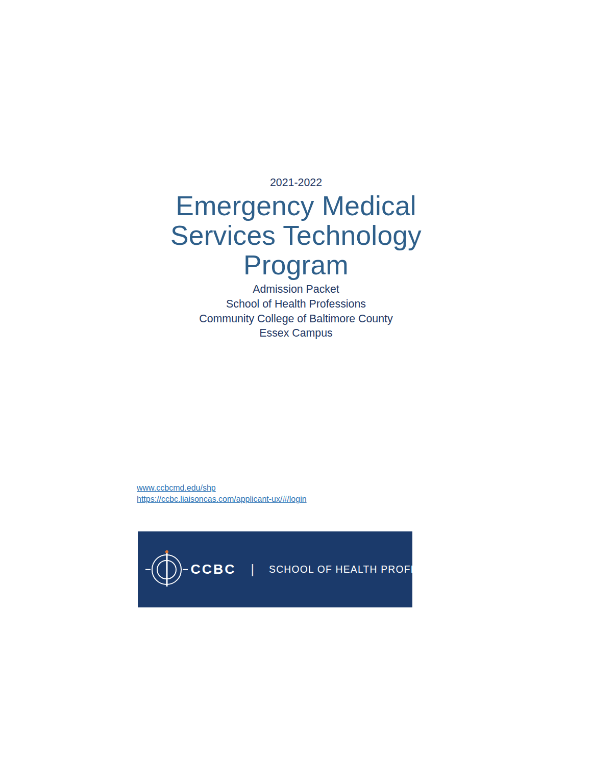2021-2022
Emergency Medical Services Technology Program
Admission Packet
School of Health Professions
Community College of Baltimore County
Essex Campus
www.ccbcmd.edu/shp
https://ccbc.liaisoncas.com/applicant-ux/#/login
CCBC | SCHOOL OF HEALTH PROFESSIONS